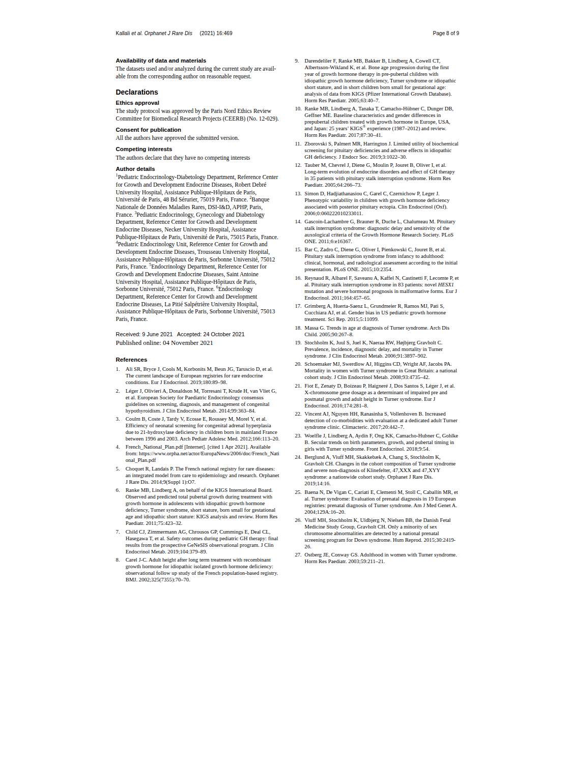Kallali et al. Orphanet J Rare Dis (2021) 16:469
Page 8 of 9
Availability of data and materials
The datasets used and/or analyzed during the current study are available from the corresponding author on reasonable request.
Declarations
Ethics approval
The study protocol was approved by the Paris Nord Ethics Review Committee for Biomedical Research Projects (CEERB) (No. 12-029).
Consent for publication
All the authors have approved the submitted version.
Competing interests
The authors declare that they have no competing interests
Author details
1Pediatric Endocrinology-Diabetology Department, Reference Center for Growth and Development Endocrine Diseases, Robert Debré University Hospital, Assistance Publique-Hôpitaux de Paris, Université de Paris, 48 Bd Sérurier, 75019 Paris, France. 2Banque Nationale de Données Maladies Rares, DSI-I&D, APHP, Paris, France. 3Pediatric Endocrinology, Gynecology and Diabetology Department, Reference Center for Growth and Development Endocrine Diseases, Necker University Hospital, Assistance Publique-Hôpitaux de Paris, Université de Paris, 75015 Paris, France. 4Pediatric Endocrinology Unit, Reference Center for Growth and Development Endocrine Diseases, Trousseau University Hospital, Assistance Publique-Hôpitaux de Paris, Sorbonne Université, 75012 Paris, France. 5Endocrinology Department, Reference Center for Growth and Development Endocrine Diseases, Saint Antoine University Hospital, Assistance Publique-Hôpitaux de Paris, Sorbonne Université, 75012 Paris, France. 6Endocrinology Department, Reference Center for Growth and Development Endocrine Diseases, La Pitié Salpétrière University Hospital, Assistance Publique-Hôpitaux de Paris, Sorbonne Université, 75013 Paris, France.
Received: 9 June 2021 Accepted: 24 October 2021
Published online: 04 November 2021
References
Ali SR, Bryce J, Cools M, Korbonits M, Beun JG, Taruscio D, et al. The current landscape of European registries for rare endocrine conditions. Eur J Endocrinol. 2019;180:89–98.
Léger J, Olivieri A, Donaldson M, Torresani T, Krude H, van Vliet G, et al. European Society for Paediatric Endocrinology consensus guidelines on screening, diagnosis, and management of congenital hypothyroidism. J Clin Endocrinol Metab. 2014;99:363–84.
Coulm B, Coste J, Tardy V, Ecosse E, Roussey M, Morel Y, et al. Efficiency of neonatal screening for congenital adrenal hyperplasia due to 21-hydroxylase deficiency in children born in mainland France between 1996 and 2003. Arch Pediatr Adolesc Med. 2012;166:113–20.
French_National_Plan.pdf [Internet]. [cited 1 Apr 2021]. Available from: https://www.orpha.net/actor/EuropaNews/2006/doc/French_National_Plan.pdf
Choquet R, Landais P. The French national registry for rare diseases: an integrated model from care to epidemiology and research. Orphanet J Rare Dis. 2014;9(Suppl 1):O7.
Ranke MB, Lindberg A, on behalf of the KIGS International Board. Observed and predicted total pubertal growth during treatment with growth hormone in adolescents with idiopathic growth hormone deficiency, Turner syndrome, short stature, born small for gestational age and idiopathic short stature: KIGS analysis and review. Horm Res Paediatr. 2011;75:423–32.
Child CJ, Zimmermann AG, Chrousos GP, Cummings E, Deal CL, Hasegawa T, et al. Safety outcomes during pediatric GH therapy: final results from the prospective GeNeSIS observational program. J Clin Endocrinol Metab. 2019;104:379–89.
Carel J-C. Adult height after long term treatment with recombinant growth hormone for idiopathic isolated growth hormone deficiency: observational follow up study of the French population-based registry. BMJ. 2002;325(7355):70–70.
Darendeliler F, Ranke MB, Bakker B, Lindberg A, Cowell CT, Albertsson-Wikland K, et al. Bone age progression during the first year of growth hormone therapy in pre-pubertal children with idiopathic growth hormone deficiency, Turner syndrome or idiopathic short stature, and in short children born small for gestational age: analysis of data from KIGS (Pfizer International Growth Database). Horm Res Paediatr. 2005;63:40–7.
Ranke MB, Lindberg A, Tanaka T, Camacho-Hübner C, Dunger DB, Geffner ME. Baseline characteristics and gender differences in prepubertal children treated with growth hormone in Europe, USA, and Japan: 25 years’ KIGS® experience (1987–2012) and review. Horm Res Paediatr. 2017;87:30–41.
Zborovski S, Palmert MR, Harrington J. Limited utility of biochemical screening for pituitary deficiencies and adverse effects in idiopathic GH deficiency. J Endocr Soc. 2019;3:1022–30.
Tauber M, Chevrel J, Diene G, Moulin P, Jouret B, Oliver I, et al. Long-term evolution of endocrine disorders and effect of GH therapy in 35 patients with pituitary stalk interruption syndrome. Horm Res Paediatr. 2005;64:266–73.
Simon D, Hadjiathanasiou C, Garel C, Czernichow P, Leger J. Phenotypic variability in children with growth hormone deficiency associated with posterior pituitary ectopia. Clin Endocrinol (Oxf). 2006;0:060222010233011.
Gascoin-Lachambre G, Brauner R, Duche L, Chalumeau M. Pituitary stalk interruption syndrome: diagnostic delay and sensitivity of the auxological criteria of the Growth Hormone Research Society. PLoS ONE. 2011;6:e16367.
Bar C, Zadro C, Diene G, Oliver I, Pienkowski C, Jouret B, et al. Pituitary stalk interruption syndrome from infancy to adulthood: clinical, hormonal, and radiological assessment according to the initial presentation. PLoS ONE. 2015;10:2354.
Reynaud R, Albarel F, Saveanu A, Kaffel N, Castinetti F, Lecomte P, et al. Pituitary stalk interruption syndrome in 83 patients: novel HESX1 mutation and severe hormonal prognosis in malformative forms. Eur J Endocrinol. 2011;164:457–65.
Grimberg A, Huerta-Saenz L, Grundmeier R, Ramos MJ, Pati S, Cucchiara AJ, et al. Gender bias in US pediatric growth hormone treatment. Sci Rep. 2015;5:11099.
Massa G. Trends in age at diagnosis of Turner syndrome. Arch Dis Child. 2005;90:267–8.
Stochholm K, Juul S, Juel K, Naeraa RW, Højbjerg Gravholt C. Prevalence, incidence, diagnostic delay, and mortality in Turner syndrome. J Clin Endocrinol Metab. 2006;91:3897–902.
Schoemaker MJ, Swerdlow AJ, Higgins CD, Wright AF, Jacobs PA. Mortality in women with Turner syndrome in Great Britain: a national cohort study. J Clin Endocrinol Metab. 2008;93:4735–42.
Fiot E, Zenaty D, Boizeau P, Haigneré J, Dos Santos S, Léger J, et al. X-chromosome gene dosage as a determinant of impaired pre and postnatal growth and adult height in Turner syndrome. Eur J Endocrinol. 2016;174:281–8.
Vincent AJ, Nguyen HH, Ranasinha S, Vollenhoven B. Increased detection of co-morbidities with evaluation at a dedicated adult Turner syndrome clinic. Climacteric. 2017;20:442–7.
Woelfle J, Lindberg A, Aydin F, Ong KK, Camacho-Hubner C, Gohlke B. Secular trends on birth parameters, growth, and pubertal timing in girls with Turner syndrome. Front Endocrinol. 2018;9:54.
Berglund A, Viuff MH, Skakkebæk A, Chang S, Stochholm K, Gravholt CH. Changes in the cohort composition of Turner syndrome and severe non-diagnosis of Klinefelter, 47,XXX and 47,XYY syndrome: a nationwide cohort study. Orphanet J Rare Dis. 2019;14:16.
Baena N, De Vigan C, Cariati E, Clementi M, Stoll C, Caballín MR, et al. Turner syndrome: Evaluation of prenatal diagnosis in 19 European registries: prenatal diagnosis of Turner syndrome. Am J Med Genet A. 2004;129A:16–20.
Viuff MH, Stochholm K, Uldbjerg N, Nielsen BB, the Danish Fetal Medicine Study Group, Gravholt CH. Only a minority of sex chromosome abnormalities are detected by a national prenatal screening program for Down syndrome. Hum Reprod. 2015;30:2419-26.
Ostberg JE, Conway GS. Adulthood in women with Turner syndrome. Horm Res Paediatr. 2003;59:211–21.